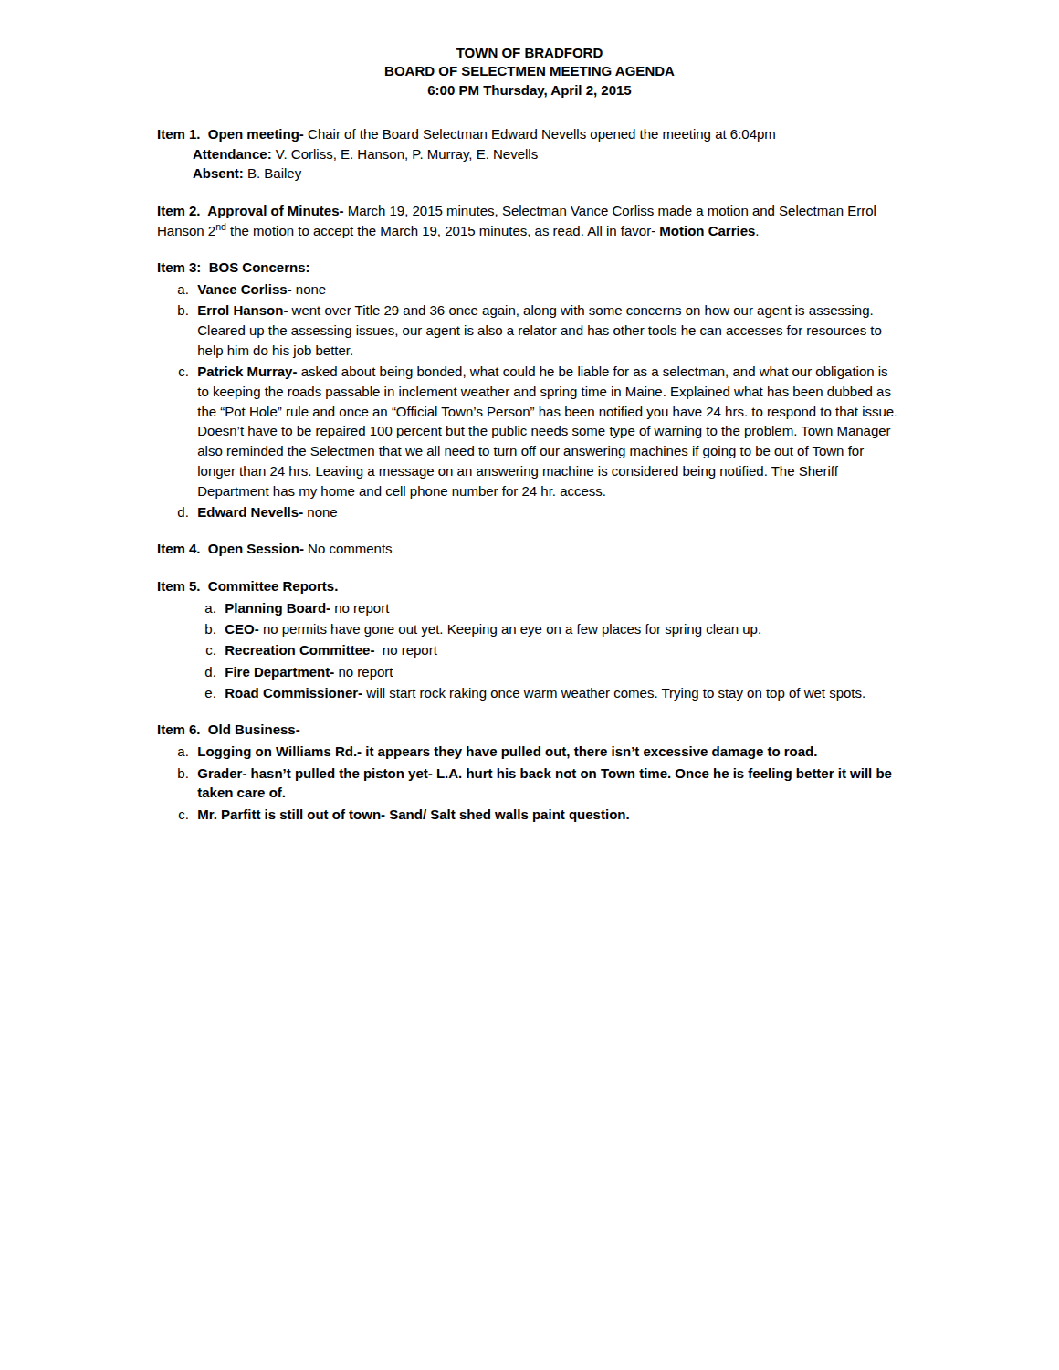TOWN OF BRADFORD
BOARD OF SELECTMEN MEETING AGENDA
6:00 PM Thursday, April 2, 2015
Item 1. Open meeting- Chair of the Board Selectman Edward Nevells opened the meeting at 6:04pm
Attendance: V. Corliss, E. Hanson, P. Murray, E. Nevells
Absent: B. Bailey
Item 2. Approval of Minutes- March 19, 2015 minutes, Selectman Vance Corliss made a motion and Selectman Errol Hanson 2nd the motion to accept the March 19, 2015 minutes, as read. All in favor- Motion Carries.
Item 3: BOS Concerns:
Vance Corliss- none
Errol Hanson- went over Title 29 and 36 once again, along with some concerns on how our agent is assessing. Cleared up the assessing issues, our agent is also a relator and has other tools he can accesses for resources to help him do his job better.
Patrick Murray- asked about being bonded, what could he be liable for as a selectman, and what our obligation is to keeping the roads passable in inclement weather and spring time in Maine. Explained what has been dubbed as the “Pot Hole” rule and once an “Official Town’s Person” has been notified you have 24 hrs. to respond to that issue. Doesn’t have to be repaired 100 percent but the public needs some type of warning to the problem. Town Manager also reminded the Selectmen that we all need to turn off our answering machines if going to be out of Town for longer than 24 hrs. Leaving a message on an answering machine is considered being notified. The Sheriff Department has my home and cell phone number for 24 hr. access.
Edward Nevells- none
Item 4. Open Session- No comments
Item 5. Committee Reports.
Planning Board- no report
CEO- no permits have gone out yet. Keeping an eye on a few places for spring clean up.
Recreation Committee- no report
Fire Department- no report
Road Commissioner- will start rock raking once warm weather comes. Trying to stay on top of wet spots.
Item 6. Old Business-
Logging on Williams Rd.- it appears they have pulled out, there isn’t excessive damage to road.
Grader- hasn’t pulled the piston yet- L.A. hurt his back not on Town time. Once he is feeling better it will be taken care of.
Mr. Parfitt is still out of town- Sand/ Salt shed walls paint question.